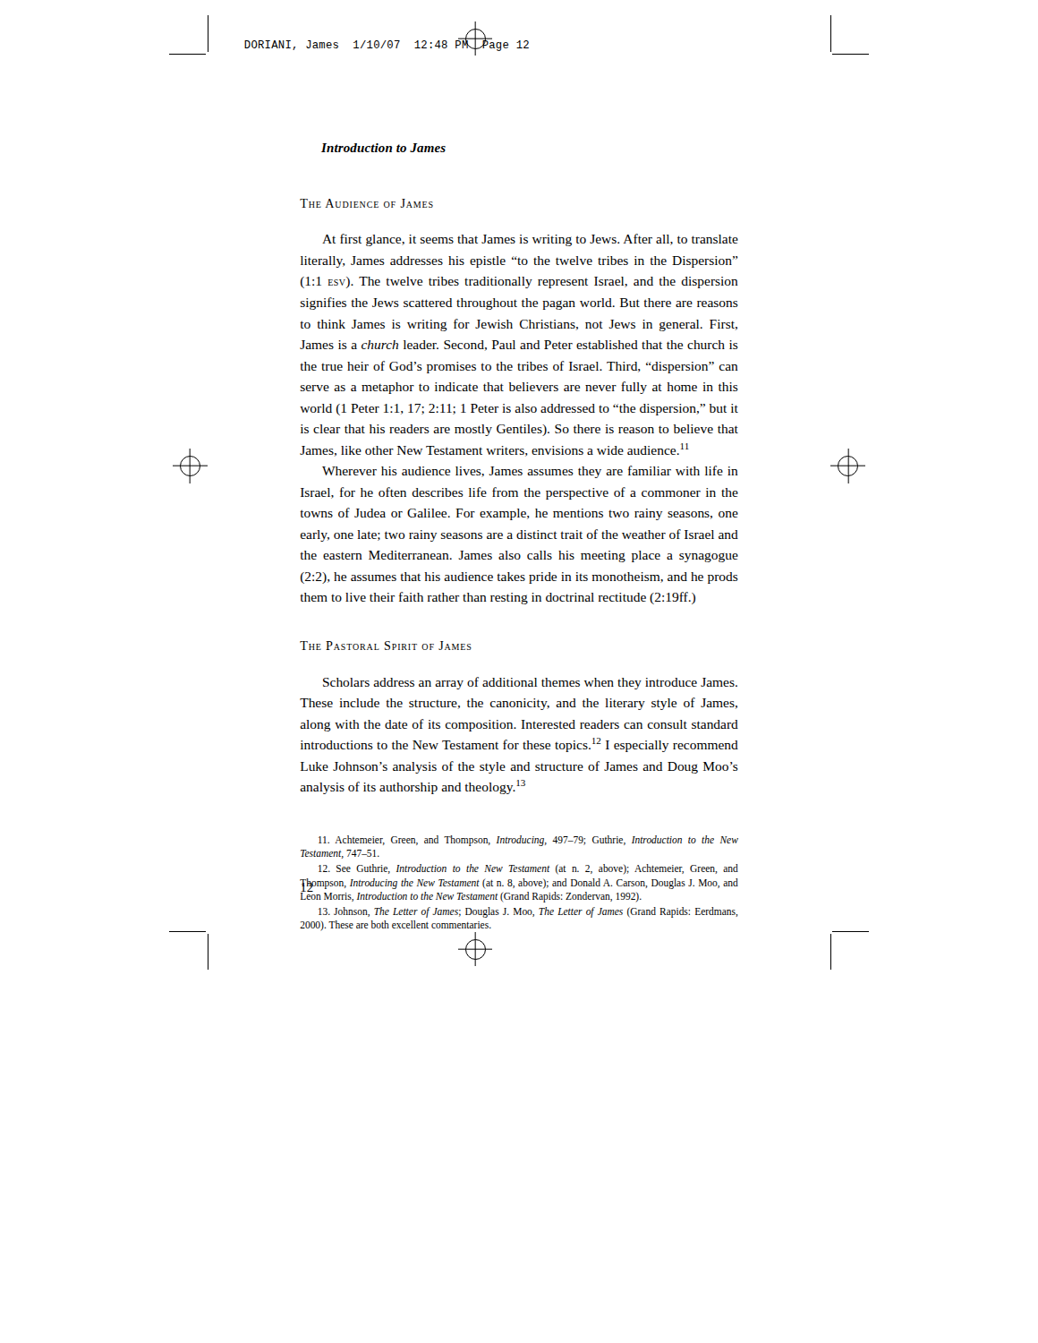DORIANI, James 1/10/07 12:48 PM Page 12
Introduction to James
The Audience of James
At first glance, it seems that James is writing to Jews. After all, to translate literally, James addresses his epistle “to the twelve tribes in the Dispersion” (1:1 esv). The twelve tribes traditionally represent Israel, and the dispersion signifies the Jews scattered throughout the pagan world. But there are reasons to think James is writing for Jewish Christians, not Jews in general. First, James is a church leader. Second, Paul and Peter established that the church is the true heir of God’s promises to the tribes of Israel. Third, “dispersion” can serve as a metaphor to indicate that believers are never fully at home in this world (1 Peter 1:1, 17; 2:11; 1 Peter is also addressed to “the dispersion,” but it is clear that his readers are mostly Gentiles). So there is reason to believe that James, like other New Testament writers, envisions a wide audience.11
Wherever his audience lives, James assumes they are familiar with life in Israel, for he often describes life from the perspective of a commoner in the towns of Judea or Galilee. For example, he mentions two rainy seasons, one early, one late; two rainy seasons are a distinct trait of the weather of Israel and the eastern Mediterranean. James also calls his meeting place a synagogue (2:2), he assumes that his audience takes pride in its monotheism, and he prods them to live their faith rather than resting in doctrinal rectitude (2:19ff.)
The Pastoral Spirit of James
Scholars address an array of additional themes when they introduce James. These include the structure, the canonicity, and the literary style of James, along with the date of its composition. Interested readers can consult standard introductions to the New Testament for these topics.12 I especially recommend Luke Johnson’s analysis of the style and structure of James and Doug Moo’s analysis of its authorship and theology.13
11. Achtemeier, Green, and Thompson, Introducing, 497–79; Guthrie, Introduction to the New Testament, 747–51.
12. See Guthrie, Introduction to the New Testament (at n. 2, above); Achtemeier, Green, and Thompson, Introducing the New Testament (at n. 8, above); and Donald A. Carson, Douglas J. Moo, and Leon Morris, Introduction to the New Testament (Grand Rapids: Zondervan, 1992).
13. Johnson, The Letter of James; Douglas J. Moo, The Letter of James (Grand Rapids: Eerdmans, 2000). These are both excellent commentaries.
12